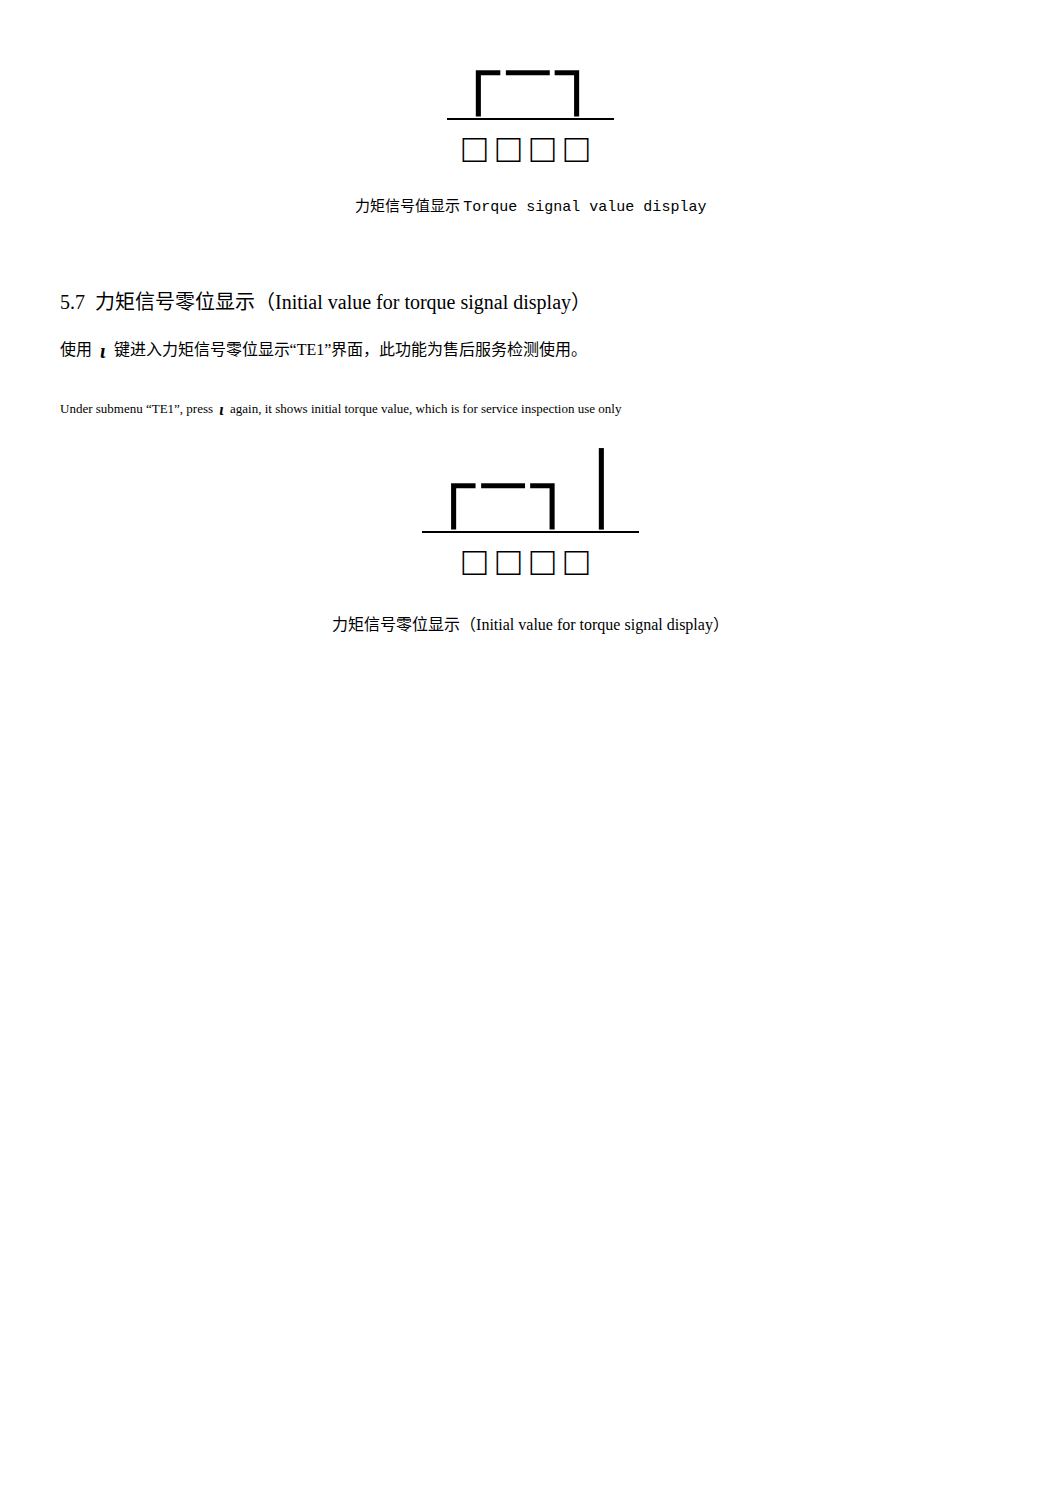┌─┐ □□□□
力矩信号值显示 Torque signal value display
5.7 力矩信号零位显示（Initial value for torque signal display）
使用 ɩ 键进入力矩信号零位显示“TE1”界面，此功能为售后服务检测使用。
Under submenu “TE1”, press ɩ again, it shows initial torque value, which is for service inspection use only
┌─┐│ □□□□
力矩信号零位显示（Initial value for torque signal display）